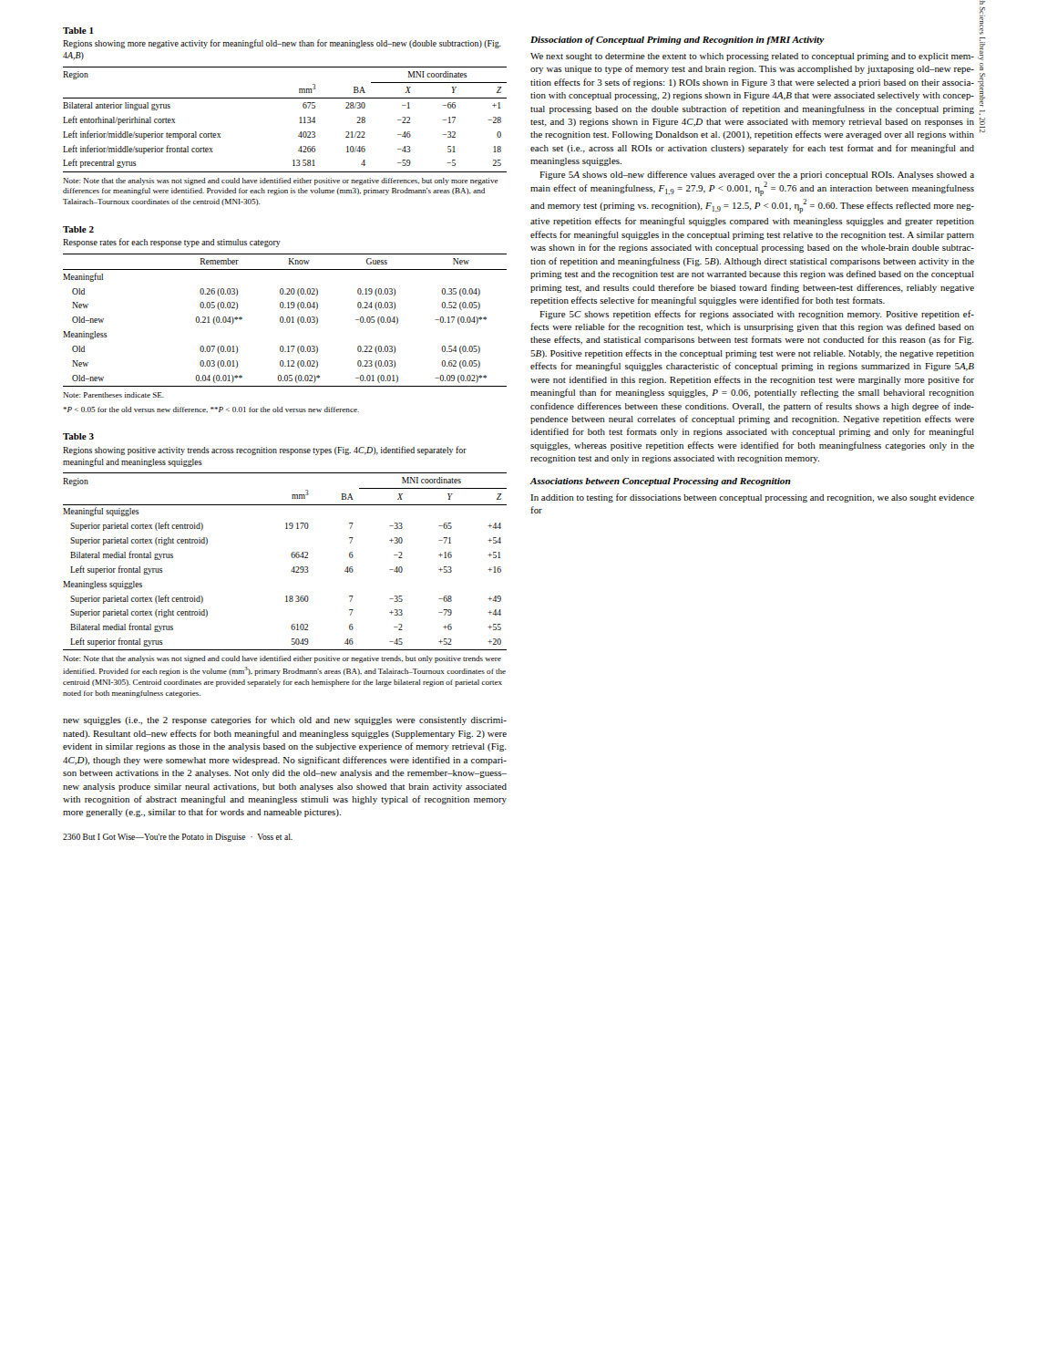Downloaded from http://cercor.oxfordjournals.org/ at Galter Health Sciences Library on September 1, 2012
Table 1
Regions showing more negative activity for meaningful old–new than for meaningless old–new (double subtraction) (Fig. 4A,B)
| Region | | MNI coordinates |
| | mm 3 | BA | X | Y | Z |
| Bilateral anterior lingual gyrus | 675 | 28/30 | −1 | −66 | +1 |
| Left entorhinal/perirhinal cortex | 1134 | 28 | −22 | −17 | −28 |
| Left inferior/middle/superior temporal cortex | 4023 | 21/22 | −46 | −32 | 0 |
| Left inferior/middle/superior frontal cortex | 4266 | 10/46 | −43 | 51 | 18 |
| Left precentral gyrus | 13 581 | 4 | −59 | −5 | 25 |
Note: Note that the analysis was not signed and could have identified either positive or negative differences, but only more negative differences for meaningful were identified. Provided for each region is the volume (mm3), primary Brodmann's areas (BA), and Talairach–Tournoux coordinates of the centroid (MNI-305).
Table 2
Response rates for each response type and stimulus category
| | Remember | Know | Guess | New |
| Meaningful | | | | |
| Old | 0.26 (0.03) | 0.20 (0.02) | 0.19 (0.03) | 0.35 (0.04) |
| New | 0.05 (0.02) | 0.19 (0.04) | 0.24 (0.03) | 0.52 (0.05) |
| Old–new | 0.21 (0.04)** | 0.01 (0.03) | −0.05 (0.04) | −0.17 (0.04)** |
| Meaningless | | | | |
| Old | 0.07 (0.01) | 0.17 (0.03) | 0.22 (0.03) | 0.54 (0.05) |
| New | 0.03 (0.01) | 0.12 (0.02) | 0.23 (0.03) | 0.62 (0.05) |
| Old–new | 0.04 (0.01)** | 0.05 (0.02)* | −0.01 (0.01) | −0.09 (0.02)** |
Note: Parentheses indicate SE.
*P < 0.05 for the old versus new difference, **P < 0.01 for the old versus new difference.
Table 3
Regions showing positive activity trends across recognition response types (Fig. 4C,D), identified separately for meaningful and meaningless squiggles
| Region | | MNI coordinates |
| | mm 3 | BA | X | Y | Z |
| Meaningful squiggles | | | | | |
| Superior parietal cortex (left centroid) | 19 170 | 7 | −33 | −65 | +44 |
| Superior parietal cortex (right centroid) | | 7 | +30 | −71 | +54 |
| Bilateral medial frontal gyrus | 6642 | 6 | −2 | +16 | +51 |
| Left superior frontal gyrus | 4293 | 46 | −40 | +53 | +16 |
| Meaningless squiggles | | | | | |
| Superior parietal cortex (left centroid) | 18 360 | 7 | −35 | −68 | +49 |
| Superior parietal cortex (right centroid) | | 7 | +33 | −79 | +44 |
| Bilateral medial frontal gyrus | 6102 | 6 | −2 | +6 | +55 |
| Left superior frontal gyrus | 5049 | 46 | −45 | +52 | +20 |
Note: Note that the analysis was not signed and could have identified either positive or negative trends, but only positive trends were identified. Provided for each region is the volume (mm3), primary Brodmann's areas (BA), and Talairach–Tournoux coordinates of the centroid (MNI-305). Centroid coordinates are provided separately for each hemisphere for the large bilateral region of parietal cortex noted for both meaningfulness categories.
new squiggles (i.e., the 2 response categories for which old and new squiggles were consistently discriminated). Resultant old–new effects for both meaningful and meaningless squiggles (Supplementary Fig. 2) were evident in similar regions as those in the analysis based on the subjective experience of memory retrieval (Fig. 4C,D), though they were somewhat more widespread. No significant differences were identified in a comparison between activations in the 2 analyses. Not only did the old–new analysis and the remember–know–guess–new analysis produce similar neural activations, but both analyses also showed that brain activity associated with recognition of abstract meaningful and meaningless stimuli was highly typical of recognition memory more generally (e.g., similar to that for words and nameable pictures).
2360 But I Got Wise—You're the Potato in Disguise · Voss et al.
Dissociation of Conceptual Priming and Recognition in fMRI Activity
We next sought to determine the extent to which processing related to conceptual priming and to explicit memory was unique to type of memory test and brain region. This was accomplished by juxtaposing old–new repetition effects for 3 sets of regions: 1) ROIs shown in Figure 3 that were selected a priori based on their association with conceptual processing, 2) regions shown in Figure 4A,B that were associated selectively with conceptual processing based on the double subtraction of repetition and meaningfulness in the conceptual priming test, and 3) regions shown in Figure 4C,D that were associated with memory retrieval based on responses in the recognition test. Following Donaldson et al. (2001), repetition effects were averaged over all regions within each set (i.e., across all ROIs or activation clusters) separately for each test format and for meaningful and meaningless squiggles.
Figure 5A shows old–new difference values averaged over the a priori conceptual ROIs. Analyses showed a main effect of meaningfulness, F1,9 = 27.9, P < 0.001, ηp2 = 0.76 and an interaction between meaningfulness and memory test (priming vs. recognition), F1,9 = 12.5, P < 0.01, ηp2 = 0.60. These effects reflected more negative repetition effects for meaningful squiggles compared with meaningless squiggles and greater repetition effects for meaningful squiggles in the conceptual priming test relative to the recognition test. A similar pattern was shown in for the regions associated with conceptual processing based on the whole-brain double subtraction of repetition and meaningfulness (Fig. 5B). Although direct statistical comparisons between activity in the priming test and the recognition test are not warranted because this region was defined based on the conceptual priming test, and results could therefore be biased toward finding between-test differences, reliably negative repetition effects selective for meaningful squiggles were identified for both test formats.
Figure 5C shows repetition effects for regions associated with recognition memory. Positive repetition effects were reliable for the recognition test, which is unsurprising given that this region was defined based on these effects, and statistical comparisons between test formats were not conducted for this reason (as for Fig. 5B). Positive repetition effects in the conceptual priming test were not reliable. Notably, the negative repetition effects for meaningful squiggles characteristic of conceptual priming in regions summarized in Figure 5A,B were not identified in this region. Repetition effects in the recognition test were marginally more positive for meaningful than for meaningless squiggles, P = 0.06, potentially reflecting the small behavioral recognition confidence differences between these conditions. Overall, the pattern of results shows a high degree of independence between neural correlates of conceptual priming and recognition. Negative repetition effects were identified for both test formats only in regions associated with conceptual priming and only for meaningful squiggles, whereas positive repetition effects were identified for both meaningfulness categories only in the recognition test and only in regions associated with recognition memory.
Associations between Conceptual Processing and Recognition
In addition to testing for dissociations between conceptual processing and recognition, we also sought evidence for